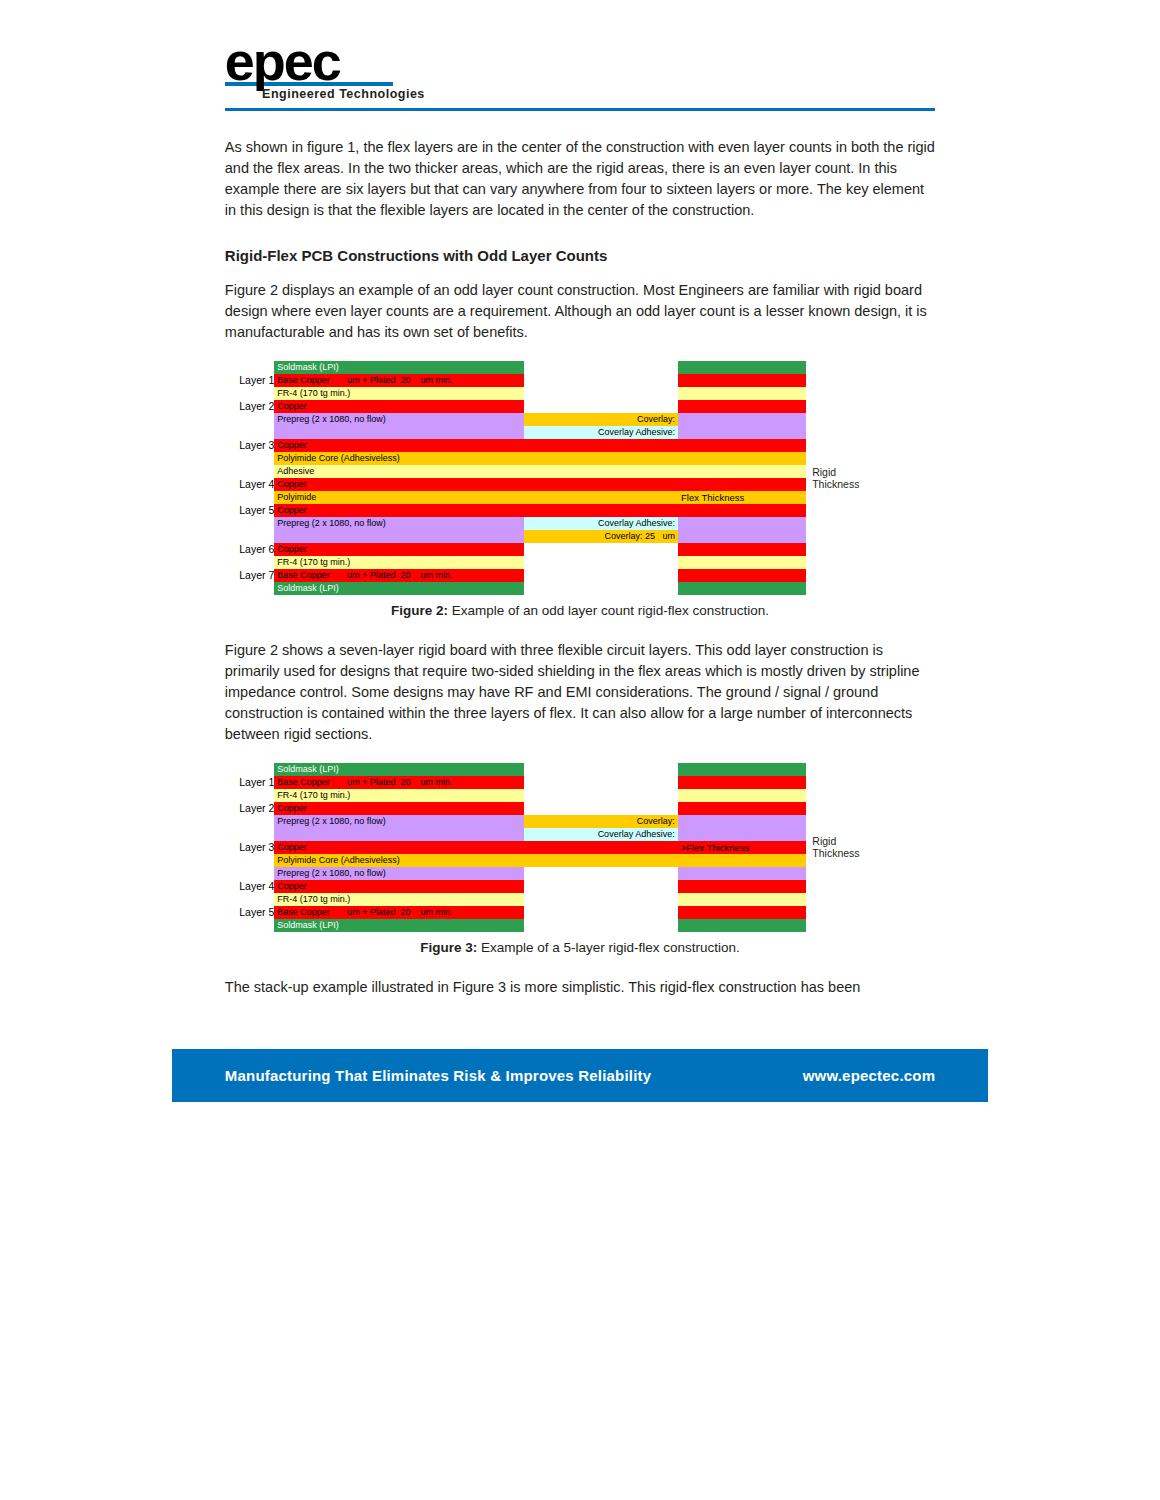epec
Engineered Technologies
As shown in figure 1, the flex layers are in the center of the construction with even layer counts in both the rigid and the flex areas. In the two thicker areas, which are the rigid areas, there is an even layer count. In this example there are six layers but that can vary anywhere from four to sixteen layers or more. The key element in this design is that the flexible layers are located in the center of the construction.
Rigid-Flex PCB Constructions with Odd Layer Counts
Figure 2 displays an example of an odd layer count construction. Most Engineers are familiar with rigid board design where even layer counts are a requirement. Although an odd layer count is a lesser known design, it is manufacturable and has its own set of benefits.
| | Soldmask (LPI) | | | Rigid Thickness |
| Layer 1 | Base Copper um + Plated 20 um min. | | |
| | FR-4 (170 tg min.) | | |
| Layer 2 | Copper | | |
| | Prepreg (2 x 1080, no flow) | Coverlay: | |
| | | Coverlay Adhesive: | |
| Layer 3 | Copper | | |
| | Polyimide Core (Adhesiveless) | | |
| | Adhesive | | |
| Layer 4 | Copper | | |
| | Polyimide | | Flex Thickness |
| Layer 5 | Copper | | |
| | Prepreg (2 x 1080, no flow) | Coverlay Adhesive: | |
| | | Coverlay: 25 um | |
| Layer 6 | Copper | | |
| | FR-4 (170 tg min.) | | |
| Layer 7 | Base Copper um + Plated 20 um min. | | |
| | Soldmask (LPI) | | |
Figure 2: Example of an odd layer count rigid-flex construction.
Figure 2 shows a seven-layer rigid board with three flexible circuit layers. This odd layer construction is primarily used for designs that require two-sided shielding in the flex areas which is mostly driven by stripline impedance control. Some designs may have RF and EMI considerations. The ground / signal / ground construction is contained within the three layers of flex. It can also allow for a large number of interconnects between rigid sections.
| | Soldmask (LPI) | | | Rigid Thickness |
| Layer 1 | Base Copper um + Plated 20 um min. | | |
| | FR-4 (170 tg min.) | | |
| Layer 2 | Copper | | |
| | Prepreg (2 x 1080, no flow) | Coverlay: | |
| | | Coverlay Adhesive: | |
| Layer 3 | Copper | | >Flex Thickness |
| | Polyimide Core (Adhesiveless) | | |
| | Prepreg (2 x 1080, no flow) | | |
| Layer 4 | Copper | | |
| | FR-4 (170 tg min.) | | |
| Layer 5 | Base Copper um + Plated 20 um min. | | |
| | Soldmask (LPI) | | |
Figure 3: Example of a 5-layer rigid-flex construction.
The stack-up example illustrated in Figure 3 is more simplistic. This rigid-flex construction has been
Manufacturing That Eliminates Risk & Improves Reliability www.epectec.com